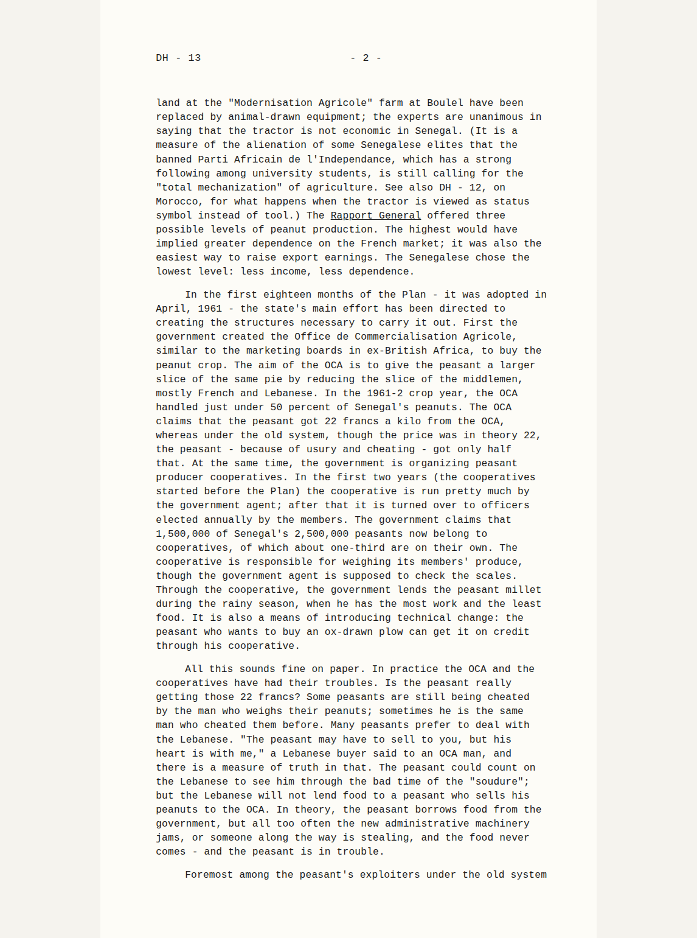DH - 13 - 2 -
land at the "Modernisation Agricole" farm at Boulel have been replaced by animal-drawn equipment; the experts are unanimous in saying that the tractor is not economic in Senegal. (It is a measure of the alienation of some Senegalese elites that the banned Parti Africain de l'Independance, which has a strong following among university students, is still calling for the "total mechanization" of agriculture. See also DH - 12, on Morocco, for what happens when the tractor is viewed as status symbol instead of tool.) The Rapport General offered three possible levels of peanut production. The highest would have implied greater dependence on the French market; it was also the easiest way to raise export earnings. The Senegalese chose the lowest level: less income, less dependence.
In the first eighteen months of the Plan - it was adopted in April, 1961 - the state's main effort has been directed to creating the structures necessary to carry it out. First the government created the Office de Commercialisation Agricole, similar to the marketing boards in ex-British Africa, to buy the peanut crop. The aim of the OCA is to give the peasant a larger slice of the same pie by reducing the slice of the middlemen, mostly French and Lebanese. In the 1961-2 crop year, the OCA handled just under 50 percent of Senegal's peanuts. The OCA claims that the peasant got 22 francs a kilo from the OCA, whereas under the old system, though the price was in theory 22, the peasant - because of usury and cheating - got only half that. At the same time, the government is organizing peasant producer cooperatives. In the first two years (the cooperatives started before the Plan) the cooperative is run pretty much by the government agent; after that it is turned over to officers elected annually by the members. The government claims that 1,500,000 of Senegal's 2,500,000 peasants now belong to cooperatives, of which about one-third are on their own. The cooperative is responsible for weighing its members' produce, though the government agent is supposed to check the scales. Through the cooperative, the government lends the peasant millet during the rainy season, when he has the most work and the least food. It is also a means of introducing technical change: the peasant who wants to buy an ox-drawn plow can get it on credit through his cooperative.
All this sounds fine on paper. In practice the OCA and the cooperatives have had their troubles. Is the peasant really getting those 22 francs? Some peasants are still being cheated by the man who weighs their peanuts; sometimes he is the same man who cheated them before. Many peasants prefer to deal with the Lebanese. "The peasant may have to sell to you, but his heart is with me," a Lebanese buyer said to an OCA man, and there is a measure of truth in that. The peasant could count on the Lebanese to see him through the bad time of the "soudure"; but the Lebanese will not lend food to a peasant who sells his peanuts to the OCA. In theory, the peasant borrows food from the government, but all too often the new administrative machinery jams, or someone along the way is stealing, and the food never comes - and the peasant is in trouble.
Foremost among the peasant's exploiters under the old system